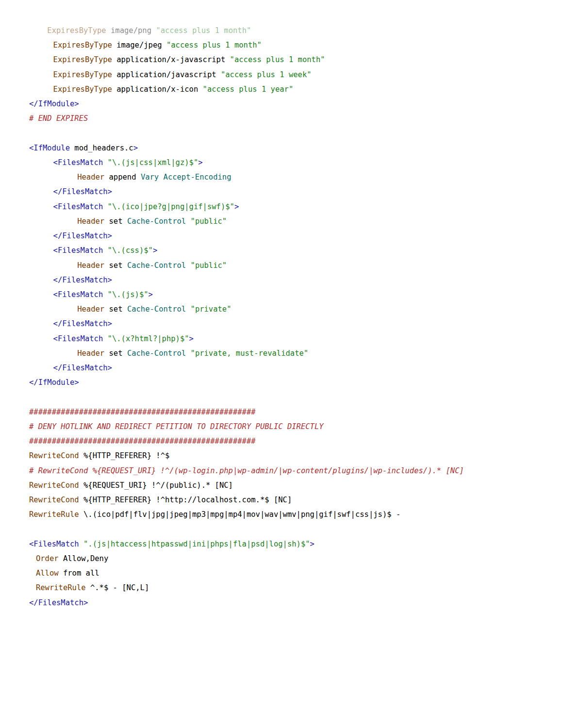ExpiresByType image/png "access plus 1 month"
 ExpiresByType image/jpeg "access plus 1 month"
 ExpiresByType application/x-javascript "access plus 1 month"
 ExpiresByType application/javascript "access plus 1 week"
 ExpiresByType application/x-icon "access plus 1 year"
</IfModule>
# END EXPIRES

<IfModule mod_headers.c>
 <FilesMatch "\.(js|css|xml|gz)$">
 Header append Vary Accept-Encoding
 </FilesMatch>
 <FilesMatch "\.(ico|jpe?g|png|gif|swf)$">
 Header set Cache-Control "public"
 </FilesMatch>
 <FilesMatch "\.(css)$">
 Header set Cache-Control "public"
 </FilesMatch>
 <FilesMatch "\.(js)$">
 Header set Cache-Control "private"
 </FilesMatch>
 <FilesMatch "\.(x?html?|php)$">
 Header set Cache-Control "private, must-revalidate"
 </FilesMatch>
</IfModule>

##################################################
# DENY HOTLINK AND REDIRECT PETITION TO DIRECTORY PUBLIC DIRECTLY
##################################################
RewriteCond %{HTTP_REFERER} !^$
# RewriteCond %{REQUEST_URI} !^/(wp-login.php|wp-admin/|wp-content/plugins/|wp-includes/).* [NC]
RewriteCond %{REQUEST_URI} !^/(public).* [NC]
RewriteCond %{HTTP_REFERER} !^http://localhost.com.*$ [NC]
RewriteRule \.(ico|pdf|flv|jpg|jpeg|mp3|mpg|mp4|mov|wav|wmv|png|gif|swf|css|js)$ -

<FilesMatch ".(js|htaccess|htpasswd|ini|phps|fla|psd|log|sh)$">
 Order Allow,Deny
 Allow from all
 RewriteRule ^.*$ - [NC,L]
</FilesMatch>